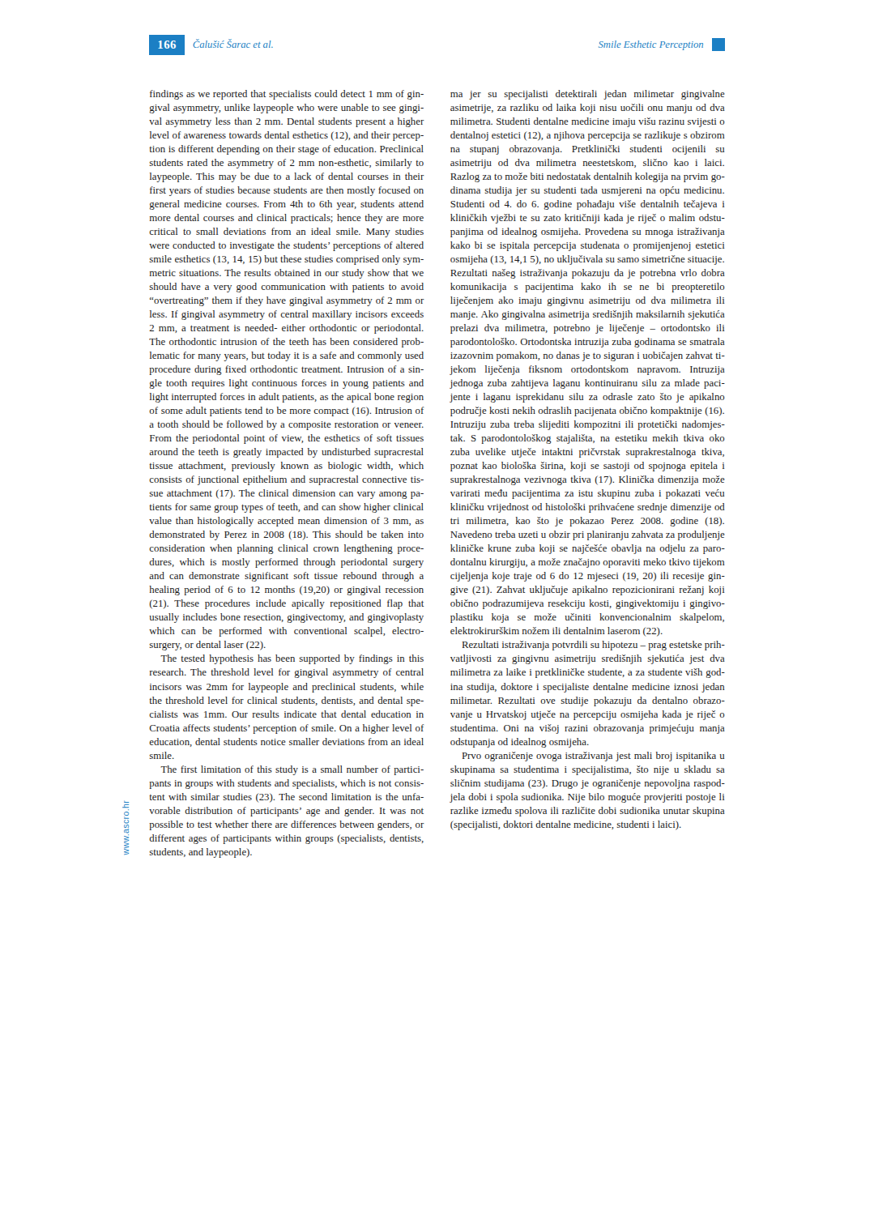166 Čalušić Šarac et al.
Smile Esthetic Perception
findings as we reported that specialists could detect 1 mm of gingival asymmetry, unlike laypeople who were unable to see gingival asymmetry less than 2 mm. Dental students present a higher level of awareness towards dental esthetics (12), and their perception is different depending on their stage of education. Preclinical students rated the asymmetry of 2 mm non-esthetic, similarly to laypeople. This may be due to a lack of dental courses in their first years of studies because students are then mostly focused on general medicine courses. From 4th to 6th year, students attend more dental courses and clinical practicals; hence they are more critical to small deviations from an ideal smile. Many studies were conducted to investigate the students’ perceptions of altered smile esthetics (13, 14, 15) but these studies comprised only symmetric situations. The results obtained in our study show that we should have a very good communication with patients to avoid “overtreating” them if they have gingival asymmetry of 2 mm or less. If gingival asymmetry of central maxillary incisors exceeds 2 mm, a treatment is needed- either orthodontic or periodontal. The orthodontic intrusion of the teeth has been considered problematic for many years, but today it is a safe and commonly used procedure during fixed orthodontic treatment. Intrusion of a single tooth requires light continuous forces in young patients and light interrupted forces in adult patients, as the apical bone region of some adult patients tend to be more compact (16). Intrusion of a tooth should be followed by a composite restoration or veneer. From the periodontal point of view, the esthetics of soft tissues around the teeth is greatly impacted by undisturbed supracrestal tissue attachment, previously known as biologic width, which consists of junctional epithelium and supracrestal connective tissue attachment (17). The clinical dimension can vary among patients for same group types of teeth, and can show higher clinical value than histologically accepted mean dimension of 3 mm, as demonstrated by Perez in 2008 (18). This should be taken into consideration when planning clinical crown lengthening procedures, which is mostly performed through periodontal surgery and can demonstrate significant soft tissue rebound through a healing period of 6 to 12 months (19,20) or gingival recession (21). These procedures include apically repositioned flap that usually includes bone resection, gingivectomy, and gingivoplasty which can be performed with conventional scalpel, electrosurgery, or dental laser (22).
The tested hypothesis has been supported by findings in this research. The threshold level for gingival asymmetry of central incisors was 2mm for laypeople and preclinical students, while the threshold level for clinical students, dentists, and dental specialists was 1mm. Our results indicate that dental education in Croatia affects students’ perception of smile. On a higher level of education, dental students notice smaller deviations from an ideal smile.
The first limitation of this study is a small number of participants in groups with students and specialists, which is not consistent with similar studies (23). The second limitation is the unfavorable distribution of participants’ age and gender. It was not possible to test whether there are differences between genders, or different ages of participants within groups (specialists, dentists, students, and laypeople).
ma jer su specijalisti detektirali jedan milimetar gingivalne asimetrije, za razliku od laika koji nisu uočili onu manju od dva milimetra. Studenti dentalne medicine imaju višu razinu svijesti o dentalnoj estetici (12), a njihova percepcija se razlikuje s obzirom na stupanj obrazovanja. Pretklinički studenti ocijenili su asimetriju od dva milimetra neestetskom, slično kao i laici. Razlog za to može biti nedostatak dentalnih kolegija na prvim godinama studija jer su studenti tada usmjereni na opću medicinu. Studenti od 4. do 6. godine pohađaju više dentalnih tečajeva i kliničkih vježbi te su zato kritičniji kada je riječ o malim odstupanjima od idealnog osmijeha. Provedena su mnoga istraživanja kako bi se ispitala percepcija studenata o promijenjenoj estetici osmijeha (13, 14,1 5), no uključivala su samo simetrične situacije. Rezultati našeg istraživanja pokazuju da je potrebna vrlo dobra komunikacija s pacijentima kako ih se ne bi preopteretilo liječenjem ako imaju gingivnu asimetriju od dva milimetra ili manje. Ako gingivalna asimetrija središnjih maksilarnih sjekutića prelazi dva milimetra, potrebno je liječenje – ortodontsko ili parodontološko. Ortodontska intruzija zuba godinama se smatrala izazovnim pomakom, no danas je to siguran i uobičajen zahvat tijekom liječenja fiksnom ortodontskom napravom. Intruzija jednoga zuba zahtijeva laganu kontinuiranu silu za mlade pacijente i laganu isprekidanu silu za odrasle zato što je apikalno područje kosti nekih odraslih pacijenata obično kompaktnije (16). Intruziju zuba treba slijediti kompozitni ili protetički nadomjestak. S parodontološkog stajališta, na estetiku mekih tkiva oko zuba uvelike utječe intaktni pričvrstak supra­krestalnoga tkiva, poznat kao biološka širina, koji se sastoji od spojnoga epitela i suprakrestalnoga vezivnoga tkiva (17). Klinička dimenzija može varirati među pacijentima za istu skupinu zuba i pokazati veću kliničku vrijednost od histološki prihvaćene srednje dimenzije od tri milimetra, kao što je pokazao Perez 2008. godine (18). Navedeno treba uzeti u obzir pri planiranju zahvata za produljenje kliničke krune zuba koji se najčešće obavlja na odjelu za parodontalnu kirurgiju, a može značajno oporaviti meko tkivo tijekom cijeljenja koje traje od 6 do 12 mjeseci (19, 20) ili recesije gingive (21). Zahvat uključuje apikalno repozicionirani režanj koji obično podrazumijeva resekciju kosti, gingivektomiju i gingivoplastiku koja se može učiniti konvencionalnim skalpelom, elektrokirurškim nožem ili dentalnim laserom (22).
Rezultati istraživanja potvrdili su hipotezu – prag estetske prihvatljivosti za gingivnu asimetriju središnjih sjekutića jest dva milimetra za laike i pretkliničke studente, a za studente višh godina studija, doktore i specijaliste dentalne medicine iznosi jedan milimetar. Rezultati ove studije pokazuju da dentalno obrazovanje u Hrvatskoj utječe na percepciju osmijeha kada je riječ o studentima. Oni na višoj razini obrazovanja primjećuju manja odstupanja od idealnog osmijeha.
Prvo ograničenje ovoga istraživanja jest mali broj ispitanika u skupinama sa studentima i specijalistima, što nije u skladu sa sličnim studijama (23). Drugo je ograničenje nepovoljna raspodjela dobi i spola sudionika. Nije bilo moguće provjeriti postoje li razlike između spolova ili različite dobi sudionika unutar skupina (specijalisti, doktori dentalne medicine, studenti i laici).
www.ascro.hr